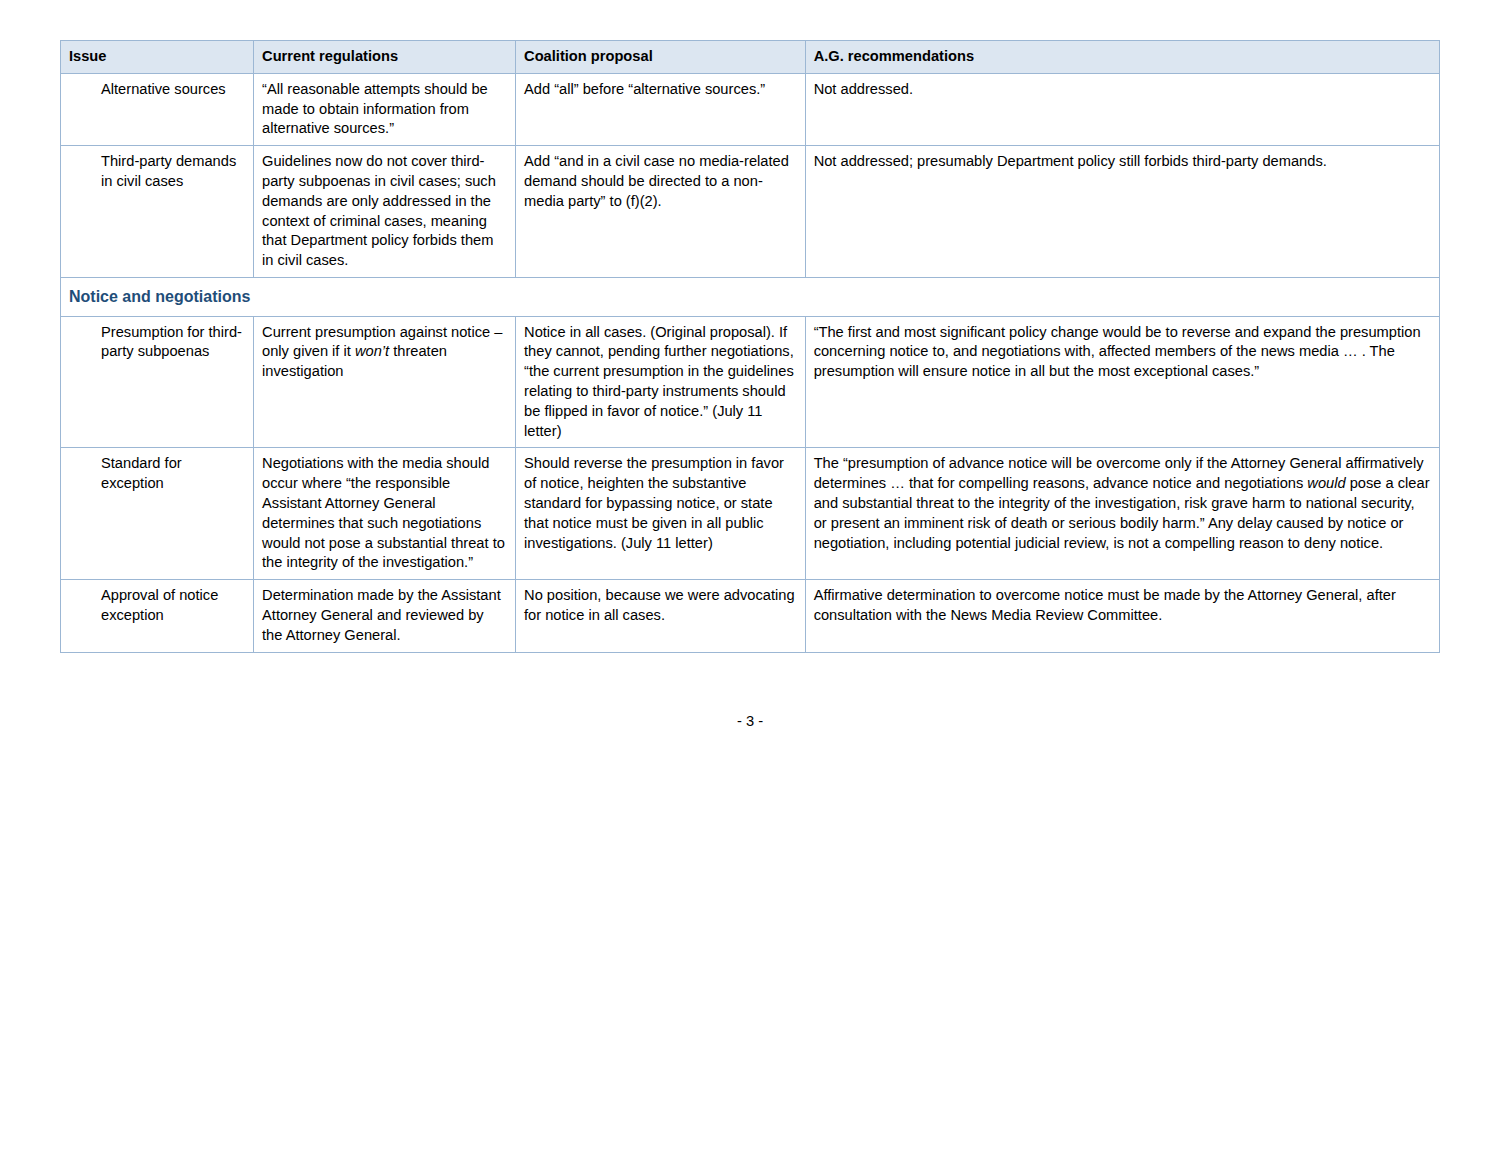| Issue | Current regulations | Coalition proposal | A.G. recommendations |
| --- | --- | --- | --- |
| Alternative sources | “All reasonable attempts should be made to obtain information from alternative sources.” | Add “all” before “alternative sources.” | Not addressed. |
| Third-party demands in civil cases | Guidelines now do not cover third-party subpoenas in civil cases; such demands are only addressed in the context of criminal cases, meaning that Department policy forbids them in civil cases. | Add “and in a civil case no media-related demand should be directed to a non-media party” to (f)(2). | Not addressed; presumably Department policy still forbids third-party demands. |
| Notice and negotiations |
| Presumption for third-party subpoenas | Current presumption against notice – only given if it won’t threaten investigation | Notice in all cases. (Original proposal). If they cannot, pending further negotiations, “the current presumption in the guidelines relating to third-party instruments should be flipped in favor of notice.” (July 11 letter) | “The first and most significant policy change would be to reverse and expand the presumption concerning notice to, and negotiations with, affected members of the news media … . The presumption will ensure notice in all but the most exceptional cases.” |
| Standard for exception | Negotiations with the media should occur where “the responsible Assistant Attorney General determines that such negotiations would not pose a substantial threat to the integrity of the investigation.” | Should reverse the presumption in favor of notice, heighten the substantive standard for bypassing notice, or state that notice must be given in all public investigations. (July 11 letter) | The “presumption of advance notice will be overcome only if the Attorney General affirmatively determines … that for compelling reasons, advance notice and negotiations would pose a clear and substantial threat to the integrity of the investigation, risk grave harm to national security, or present an imminent risk of death or serious bodily harm.” Any delay caused by notice or negotiation, including potential judicial review, is not a compelling reason to deny notice. |
| Approval of notice exception | Determination made by the Assistant Attorney General and reviewed by the Attorney General. | No position, because we were advocating for notice in all cases. | Affirmative determination to overcome notice must be made by the Attorney General, after consultation with the News Media Review Committee. |
- 3 -